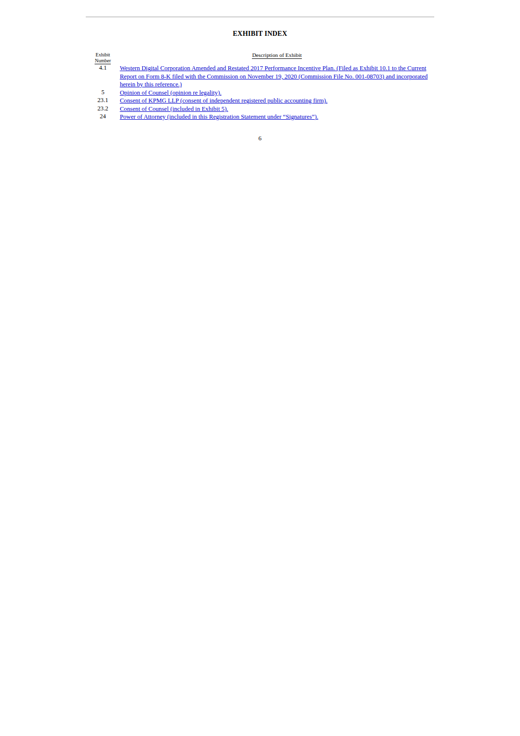EXHIBIT INDEX
| Exhibit Number | Description of Exhibit |
| --- | --- |
| 4.1 | Western Digital Corporation Amended and Restated 2017 Performance Incentive Plan. (Filed as Exhibit 10.1 to the Current Report on Form 8-K filed with the Commission on November 19, 2020 (Commission File No. 001-08703) and incorporated herein by this reference.) |
| 5 | Opinion of Counsel (opinion re legality). |
| 23.1 | Consent of KPMG LLP (consent of independent registered public accounting firm). |
| 23.2 | Consent of Counsel (included in Exhibit 5). |
| 24 | Power of Attorney (included in this Registration Statement under “Signatures”). |
6